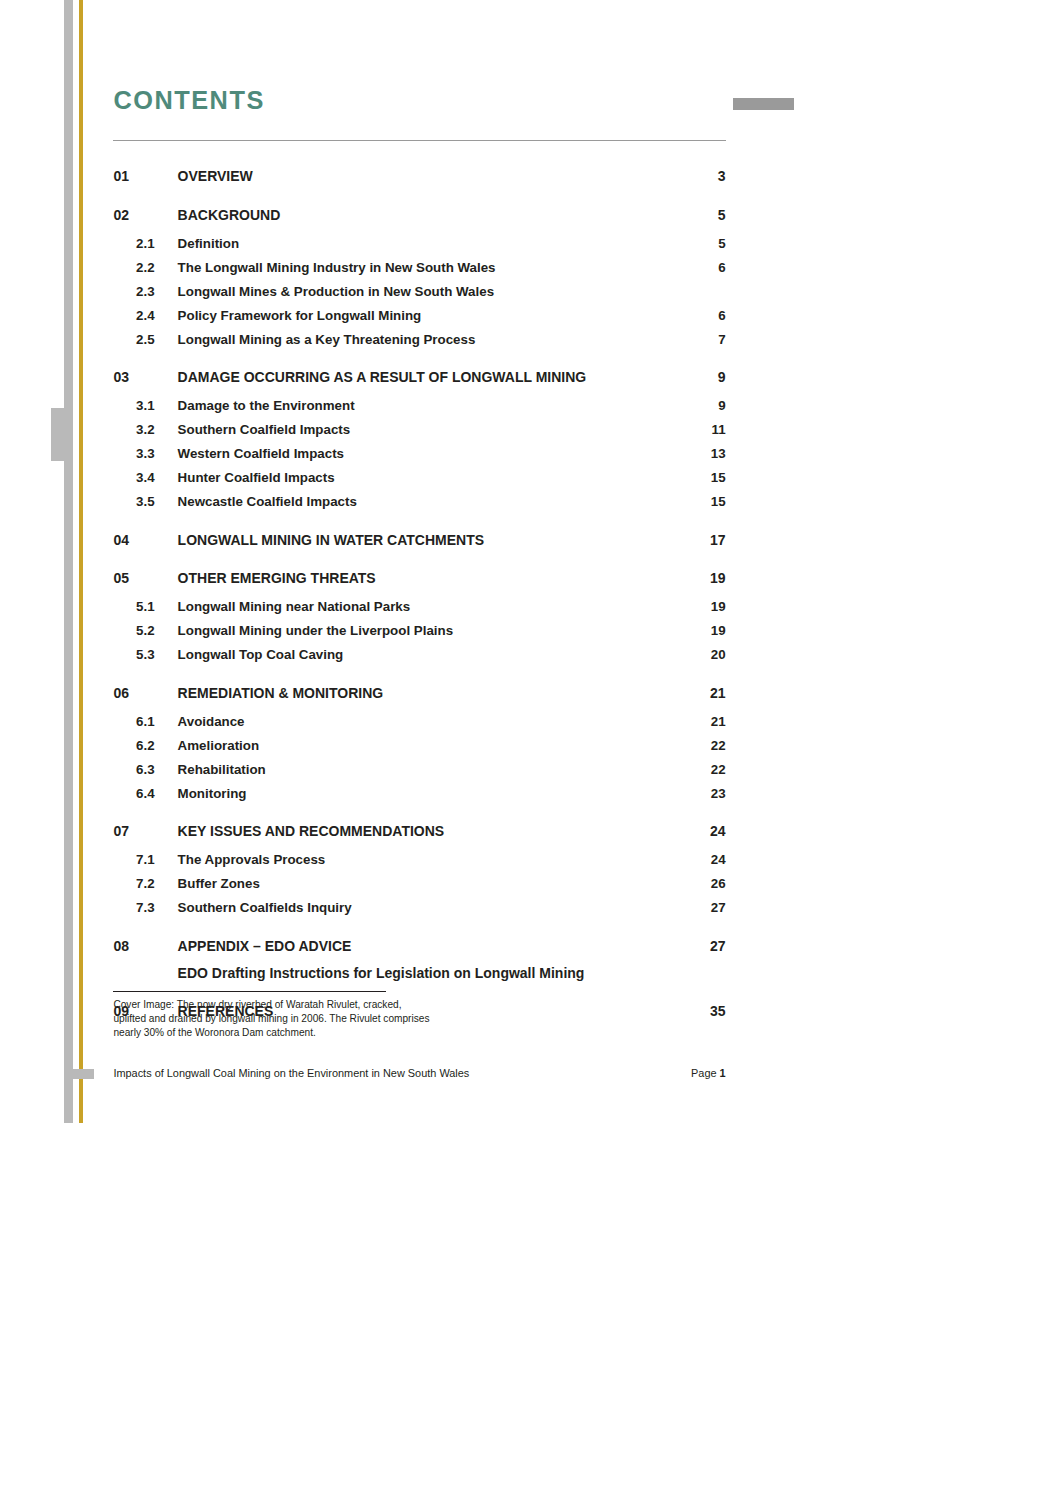CONTENTS
| 01 | OVERVIEW | 3 |
| 02 | BACKGROUND | 5 |
| 2.1 | Definition | 5 |
| 2.2 | The Longwall Mining Industry in New South Wales | 6 |
| 2.3 | Longwall Mines & Production in New South Wales | |
| 2.4 | Policy Framework for Longwall Mining | 6 |
| 2.5 | Longwall Mining as a Key Threatening Process | 7 |
| 03 | DAMAGE OCCURRING AS A RESULT OF LONGWALL MINING | 9 |
| 3.1 | Damage to the Environment | 9 |
| 3.2 | Southern Coalfield Impacts | 11 |
| 3.3 | Western Coalfield Impacts | 13 |
| 3.4 | Hunter Coalfield Impacts | 15 |
| 3.5 | Newcastle Coalfield Impacts | 15 |
| 04 | LONGWALL MINING IN WATER CATCHMENTS | 17 |
| 05 | OTHER EMERGING THREATS | 19 |
| 5.1 | Longwall Mining near National Parks | 19 |
| 5.2 | Longwall Mining under the Liverpool Plains | 19 |
| 5.3 | Longwall Top Coal Caving | 20 |
| 06 | REMEDIATION & MONITORING | 21 |
| 6.1 | Avoidance | 21 |
| 6.2 | Amelioration | 22 |
| 6.3 | Rehabilitation | 22 |
| 6.4 | Monitoring | 23 |
| 07 | KEY ISSUES AND RECOMMENDATIONS | 24 |
| 7.1 | The Approvals Process | 24 |
| 7.2 | Buffer Zones | 26 |
| 7.3 | Southern Coalfields Inquiry | 27 |
| 08 | APPENDIX – EDO ADVICE | 27 |
| | EDO Drafting Instructions for Legislation on Longwall Mining | |
| 09 | REFERENCES | 35 |
Cover Image: The now dry riverbed of Waratah Rivulet, cracked,
uplifted and drained by longwall mining in 2006. The Rivulet comprises
nearly 30% of the Woronora Dam catchment.
Impacts of Longwall Coal Mining on the Environment in New South Wales Page 1